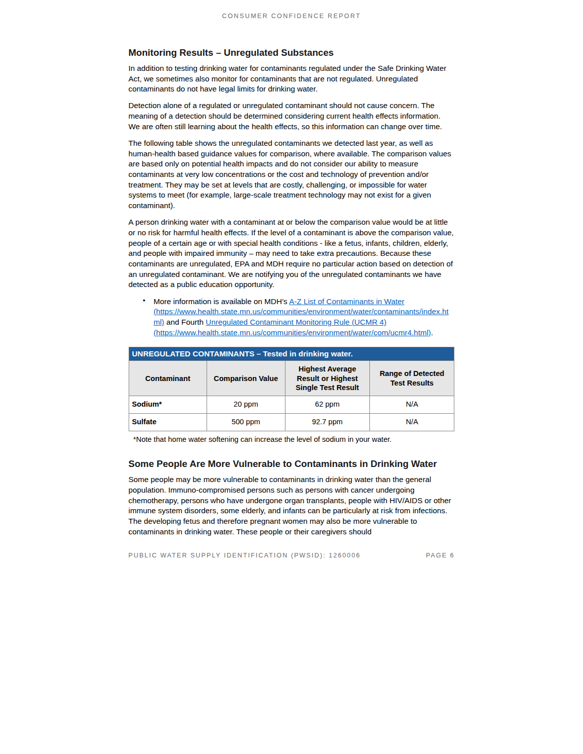CONSUMER CONFIDENCE REPORT
Monitoring Results – Unregulated Substances
In addition to testing drinking water for contaminants regulated under the Safe Drinking Water Act, we sometimes also monitor for contaminants that are not regulated. Unregulated contaminants do not have legal limits for drinking water.
Detection alone of a regulated or unregulated contaminant should not cause concern. The meaning of a detection should be determined considering current health effects information. We are often still learning about the health effects, so this information can change over time.
The following table shows the unregulated contaminants we detected last year, as well as human-health based guidance values for comparison, where available. The comparison values are based only on potential health impacts and do not consider our ability to measure contaminants at very low concentrations or the cost and technology of prevention and/or treatment. They may be set at levels that are costly, challenging, or impossible for water systems to meet (for example, large-scale treatment technology may not exist for a given contaminant).
A person drinking water with a contaminant at or below the comparison value would be at little or no risk for harmful health effects. If the level of a contaminant is above the comparison value, people of a certain age or with special health conditions - like a fetus, infants, children, elderly, and people with impaired immunity – may need to take extra precautions. Because these contaminants are unregulated, EPA and MDH require no particular action based on detection of an unregulated contaminant. We are notifying you of the unregulated contaminants we have detected as a public education opportunity.
More information is available on MDH’s A-Z List of Contaminants in Water (https://www.health.state.mn.us/communities/environment/water/contaminants/index.html) and Fourth Unregulated Contaminant Monitoring Rule (UCMR 4) (https://www.health.state.mn.us/communities/environment/water/com/ucmr4.html).
UNREGULATED CONTAMINANTS – Tested in drinking water.
| Contaminant | Comparison Value | Highest Average Result or Highest Single Test Result | Range of Detected Test Results |
| --- | --- | --- | --- |
| Sodium* | 20 ppm | 62 ppm | N/A |
| Sulfate | 500 ppm | 92.7 ppm | N/A |
*Note that home water softening can increase the level of sodium in your water.
Some People Are More Vulnerable to Contaminants in Drinking Water
Some people may be more vulnerable to contaminants in drinking water than the general population. Immuno-compromised persons such as persons with cancer undergoing chemotherapy, persons who have undergone organ transplants, people with HIV/AIDS or other immune system disorders, some elderly, and infants can be particularly at risk from infections. The developing fetus and therefore pregnant women may also be more vulnerable to contaminants in drinking water. These people or their caregivers should
PUBLIC WATER SUPPLY IDENTIFICATION (PWSID): 1260006 PAGE 6